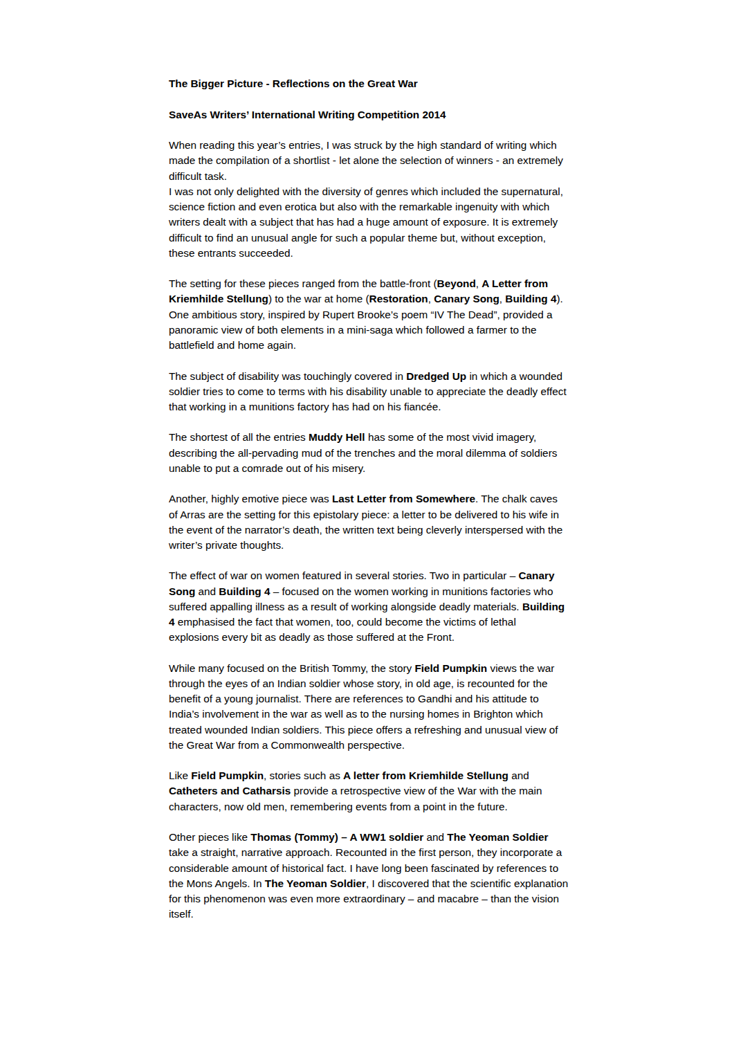The Bigger Picture - Reflections on the Great War
SaveAs Writers’ International Writing Competition 2014
When reading this year’s entries, I was struck by the high standard of writing which made the compilation of a shortlist - let alone the selection of winners - an extremely difficult task.
I was not only delighted with the diversity of genres which included the supernatural, science fiction and even erotica but also with the remarkable ingenuity with which writers dealt with a subject that has had a huge amount of exposure. It is extremely difficult to find an unusual angle for such a popular theme but, without exception, these entrants succeeded.
The setting for these pieces ranged from the battle-front (Beyond, A Letter from Kriemhilde Stellung) to the war at home (Restoration, Canary Song, Building 4). One ambitious story, inspired by Rupert Brooke’s poem “IV The Dead”, provided a panoramic view of both elements in a mini-saga which followed a farmer to the battlefield and home again.
The subject of disability was touchingly covered in Dredged Up in which a wounded soldier tries to come to terms with his disability unable to appreciate the deadly effect that working in a munitions factory has had on his fiancée.
The shortest of all the entries Muddy Hell has some of the most vivid imagery, describing the all-pervading mud of the trenches and the moral dilemma of soldiers unable to put a comrade out of his misery.
Another, highly emotive piece was Last Letter from Somewhere. The chalk caves of Arras are the setting for this epistolary piece: a letter to be delivered to his wife in the event of the narrator’s death, the written text being cleverly interspersed with the writer’s private thoughts.
The effect of war on women featured in several stories. Two in particular – Canary Song and Building 4 – focused on the women working in munitions factories who suffered appalling illness as a result of working alongside deadly materials. Building 4 emphasised the fact that women, too, could become the victims of lethal explosions every bit as deadly as those suffered at the Front.
While many focused on the British Tommy, the story Field Pumpkin views the war through the eyes of an Indian soldier whose story, in old age, is recounted for the benefit of a young journalist. There are references to Gandhi and his attitude to India’s involvement in the war as well as to the nursing homes in Brighton which treated wounded Indian soldiers. This piece offers a refreshing and unusual view of the Great War from a Commonwealth perspective.
Like Field Pumpkin, stories such as A letter from Kriemhilde Stellung and Catheters and Catharsis provide a retrospective view of the War with the main characters, now old men, remembering events from a point in the future.
Other pieces like Thomas (Tommy) – A WW1 soldier and The Yeoman Soldier take a straight, narrative approach. Recounted in the first person, they incorporate a considerable amount of historical fact. I have long been fascinated by references to the Mons Angels. In The Yeoman Soldier, I discovered that the scientific explanation for this phenomenon was even more extraordinary – and macabre – than the vision itself.